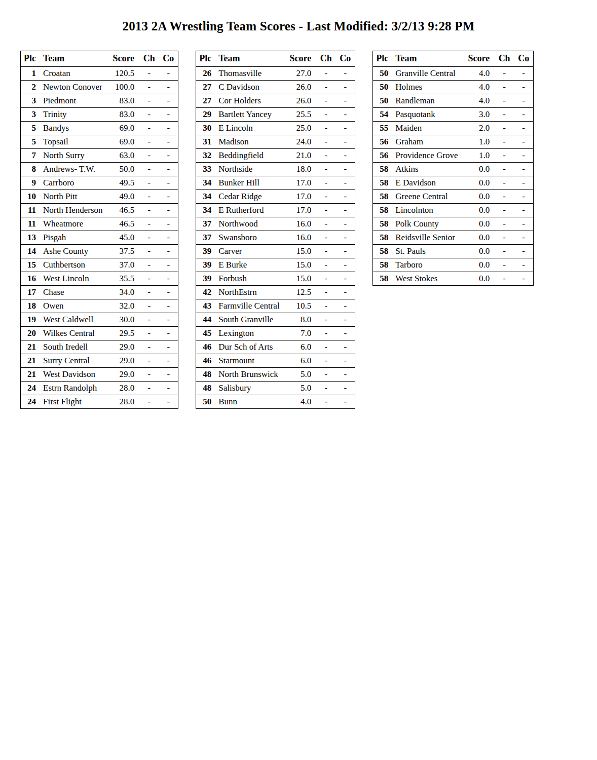2013 2A Wrestling Team Scores - Last Modified: 3/2/13 9:28 PM
| Plc | Team | Score | Ch | Co |
| --- | --- | --- | --- | --- |
| 1 | Croatan | 120.5 | - | - |
| 2 | Newton Conover | 100.0 | - | - |
| 3 | Piedmont | 83.0 | - | - |
| 3 | Trinity | 83.0 | - | - |
| 5 | Bandys | 69.0 | - | - |
| 5 | Topsail | 69.0 | - | - |
| 7 | North Surry | 63.0 | - | - |
| 8 | Andrews- T.W. | 50.0 | - | - |
| 9 | Carrboro | 49.5 | - | - |
| 10 | North Pitt | 49.0 | - | - |
| 11 | North Henderson | 46.5 | - | - |
| 11 | Wheatmore | 46.5 | - | - |
| 13 | Pisgah | 45.0 | - | - |
| 14 | Ashe County | 37.5 | - | - |
| 15 | Cuthbertson | 37.0 | - | - |
| 16 | West Lincoln | 35.5 | - | - |
| 17 | Chase | 34.0 | - | - |
| 18 | Owen | 32.0 | - | - |
| 19 | West Caldwell | 30.0 | - | - |
| 20 | Wilkes Central | 29.5 | - | - |
| 21 | South Iredell | 29.0 | - | - |
| 21 | Surry Central | 29.0 | - | - |
| 21 | West Davidson | 29.0 | - | - |
| 24 | Estrn Randolph | 28.0 | - | - |
| 24 | First Flight | 28.0 | - | - |
| Plc | Team | Score | Ch | Co |
| --- | --- | --- | --- | --- |
| 26 | Thomasville | 27.0 | - | - |
| 27 | C Davidson | 26.0 | - | - |
| 27 | Cor Holders | 26.0 | - | - |
| 29 | Bartlett Yancey | 25.5 | - | - |
| 30 | E Lincoln | 25.0 | - | - |
| 31 | Madison | 24.0 | - | - |
| 32 | Beddingfield | 21.0 | - | - |
| 33 | Northside | 18.0 | - | - |
| 34 | Bunker Hill | 17.0 | - | - |
| 34 | Cedar Ridge | 17.0 | - | - |
| 34 | E Rutherford | 17.0 | - | - |
| 37 | Northwood | 16.0 | - | - |
| 37 | Swansboro | 16.0 | - | - |
| 39 | Carver | 15.0 | - | - |
| 39 | E Burke | 15.0 | - | - |
| 39 | Forbush | 15.0 | - | - |
| 42 | NorthEstrn | 12.5 | - | - |
| 43 | Farmville Central | 10.5 | - | - |
| 44 | South Granville | 8.0 | - | - |
| 45 | Lexington | 7.0 | - | - |
| 46 | Dur Sch of Arts | 6.0 | - | - |
| 46 | Starmount | 6.0 | - | - |
| 48 | North Brunswick | 5.0 | - | - |
| 48 | Salisbury | 5.0 | - | - |
| 50 | Bunn | 4.0 | - | - |
| Plc | Team | Score | Ch | Co |
| --- | --- | --- | --- | --- |
| 50 | Granville Central | 4.0 | - | - |
| 50 | Holmes | 4.0 | - | - |
| 50 | Randleman | 4.0 | - | - |
| 54 | Pasquotank | 3.0 | - | - |
| 55 | Maiden | 2.0 | - | - |
| 56 | Graham | 1.0 | - | - |
| 56 | Providence Grove | 1.0 | - | - |
| 58 | Atkins | 0.0 | - | - |
| 58 | E Davidson | 0.0 | - | - |
| 58 | Greene Central | 0.0 | - | - |
| 58 | Lincolnton | 0.0 | - | - |
| 58 | Polk County | 0.0 | - | - |
| 58 | Reidsville Senior | 0.0 | - | - |
| 58 | St. Pauls | 0.0 | - | - |
| 58 | Tarboro | 0.0 | - | - |
| 58 | West Stokes | 0.0 | - | - |